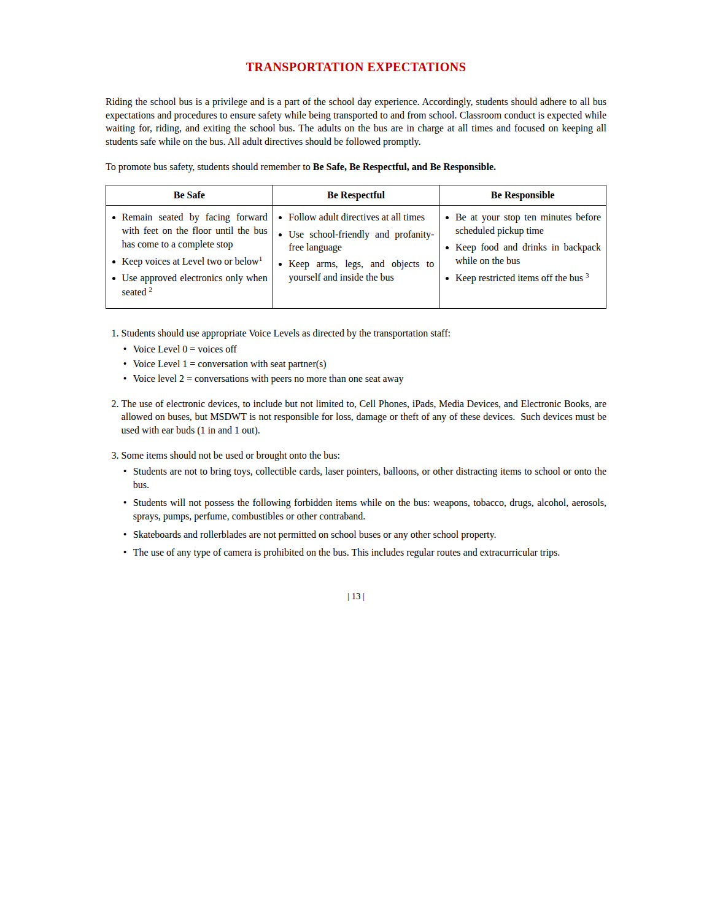TRANSPORTATION EXPECTATIONS
Riding the school bus is a privilege and is a part of the school day experience. Accordingly, students should adhere to all bus expectations and procedures to ensure safety while being transported to and from school. Classroom conduct is expected while waiting for, riding, and exiting the school bus. The adults on the bus are in charge at all times and focused on keeping all students safe while on the bus. All adult directives should be followed promptly.
To promote bus safety, students should remember to Be Safe, Be Respectful, and Be Responsible.
| Be Safe | Be Respectful | Be Responsible |
| --- | --- | --- |
| Remain seated by facing forward with feet on the floor until the bus has come to a complete stop Keep voices at Level two or below 1 Use approved electronics only when seated 2 | Follow adult directives at all times Use school-friendly and profanity- free language Keep arms, legs, and objects to yourself and inside the bus | Be at your stop ten minutes before scheduled pickup time Keep food and drinks in backpack while on the bus Keep restricted items off the bus 3 |
Students should use appropriate Voice Levels as directed by the transportation staff:
Voice Level 0 = voices off
Voice Level 1 = conversation with seat partner(s)
Voice level 2 = conversations with peers no more than one seat away
The use of electronic devices, to include but not limited to, Cell Phones, iPads, Media Devices, and Electronic Books, are allowed on buses, but MSDWT is not responsible for loss, damage or theft of any of these devices. Such devices must be used with ear buds (1 in and 1 out).
Some items should not be used or brought onto the bus:
Students are not to bring toys, collectible cards, laser pointers, balloons, or other distracting items to school or onto the bus.
Students will not possess the following forbidden items while on the bus: weapons, tobacco, drugs, alcohol, aerosols, sprays, pumps, perfume, combustibles or other contraband.
Skateboards and rollerblades are not permitted on school buses or any other school property.
The use of any type of camera is prohibited on the bus. This includes regular routes and extracurricular trips.
| 13 |